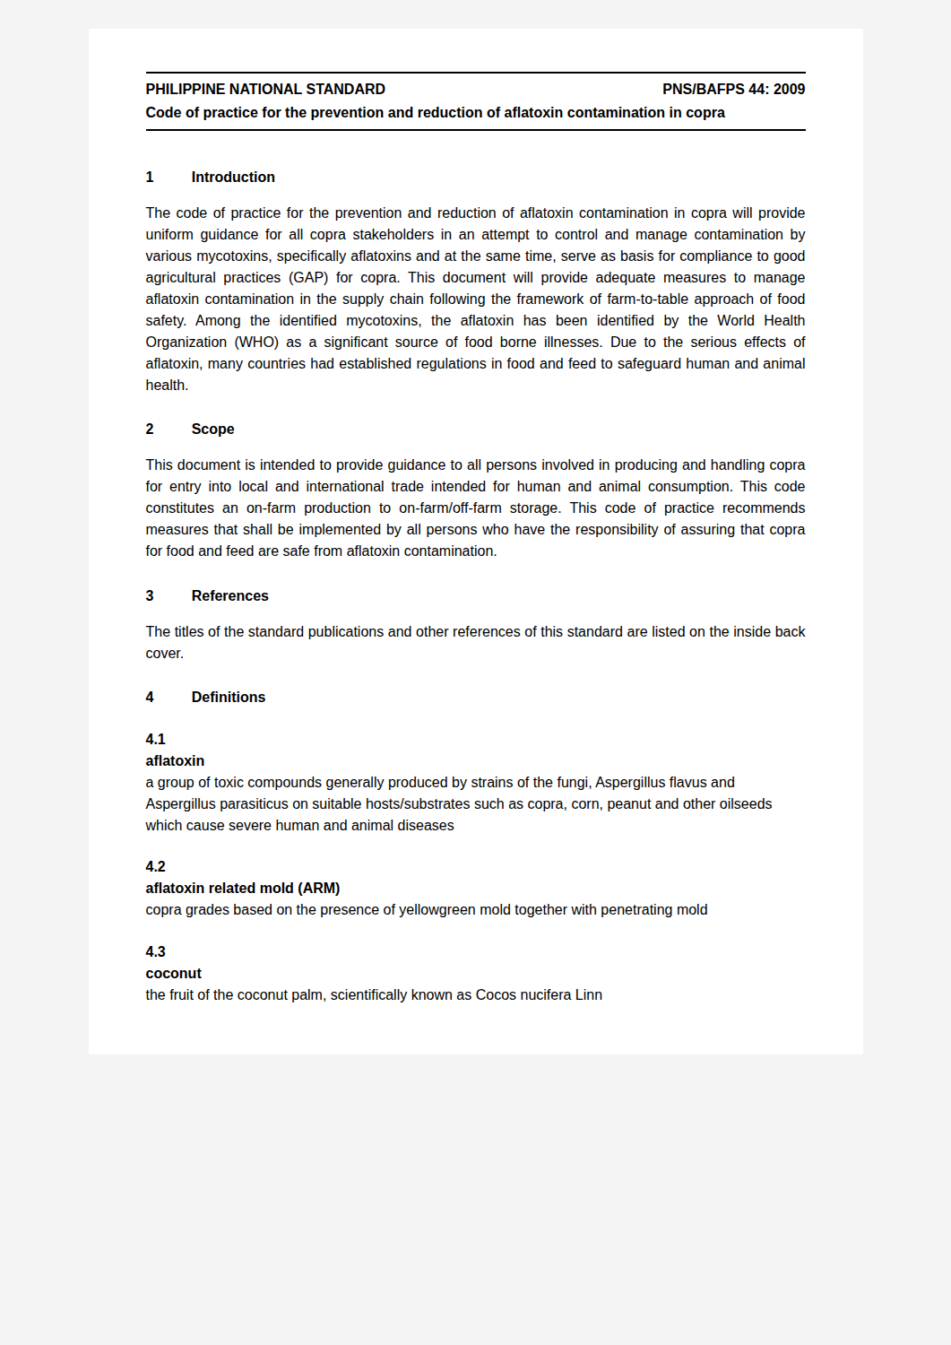PHILIPPINE NATIONAL STANDARD PNS/BAFPS 44: 2009
Code of practice for the prevention and reduction of aflatoxin contamination in copra
1 Introduction
The code of practice for the prevention and reduction of aflatoxin contamination in copra will provide uniform guidance for all copra stakeholders in an attempt to control and manage contamination by various mycotoxins, specifically aflatoxins and at the same time, serve as basis for compliance to good agricultural practices (GAP) for copra. This document will provide adequate measures to manage aflatoxin contamination in the supply chain following the framework of farm-to-table approach of food safety. Among the identified mycotoxins, the aflatoxin has been identified by the World Health Organization (WHO) as a significant source of food borne illnesses. Due to the serious effects of aflatoxin, many countries had established regulations in food and feed to safeguard human and animal health.
2 Scope
This document is intended to provide guidance to all persons involved in producing and handling copra for entry into local and international trade intended for human and animal consumption. This code constitutes an on-farm production to on-farm/off-farm storage. This code of practice recommends measures that shall be implemented by all persons who have the responsibility of assuring that copra for food and feed are safe from aflatoxin contamination.
3 References
The titles of the standard publications and other references of this standard are listed on the inside back cover.
4 Definitions
4.1
aflatoxin
a group of toxic compounds generally produced by strains of the fungi, Aspergillus flavus and Aspergillus parasiticus on suitable hosts/substrates such as copra, corn, peanut and other oilseeds which cause severe human and animal diseases
4.2
aflatoxin related mold (ARM)
copra grades based on the presence of yellowgreen mold together with penetrating mold
4.3
coconut
the fruit of the coconut palm, scientifically known as Cocos nucifera Linn